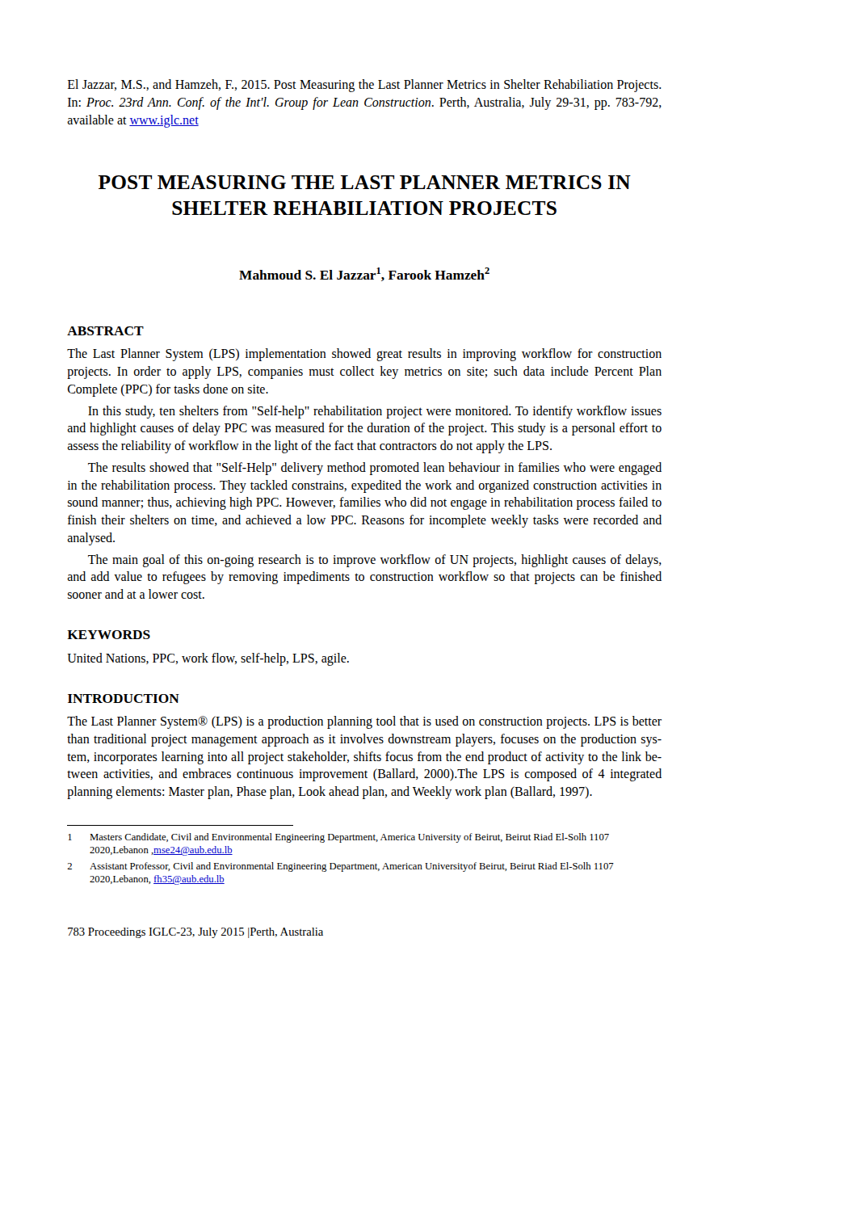El Jazzar, M.S., and Hamzeh, F., 2015. Post Measuring the Last Planner Metrics in Shelter Rehabiliation Projects. In: Proc. 23rd Ann. Conf. of the Int'l. Group for Lean Construction. Perth, Australia, July 29-31, pp. 783-792, available at www.iglc.net
POST MEASURING THE LAST PLANNER METRICS IN SHELTER REHABILIATION PROJECTS
Mahmoud S. El Jazzar1, Farook Hamzeh2
ABSTRACT
The Last Planner System (LPS) implementation showed great results in improving workflow for construction projects. In order to apply LPS, companies must collect key metrics on site; such data include Percent Plan Complete (PPC) for tasks done on site.
In this study, ten shelters from "Self-help" rehabilitation project were monitored. To identify workflow issues and highlight causes of delay PPC was measured for the duration of the project. This study is a personal effort to assess the reliability of workflow in the light of the fact that contractors do not apply the LPS.
The results showed that "Self-Help" delivery method promoted lean behaviour in families who were engaged in the rehabilitation process. They tackled constrains, expedited the work and organized construction activities in sound manner; thus, achieving high PPC. However, families who did not engage in rehabilitation process failed to finish their shelters on time, and achieved a low PPC. Reasons for incomplete weekly tasks were recorded and analysed.
The main goal of this on-going research is to improve workflow of UN projects, highlight causes of delays, and add value to refugees by removing impediments to construction workflow so that projects can be finished sooner and at a lower cost.
KEYWORDS
United Nations, PPC, work flow, self-help, LPS, agile.
INTRODUCTION
The Last Planner System® (LPS) is a production planning tool that is used on construction projects. LPS is better than traditional project management approach as it involves downstream players, focuses on the production system, incorporates learning into all project stakeholder, shifts focus from the end product of activity to the link between activities, and embraces continuous improvement (Ballard, 2000).The LPS is composed of 4 integrated planning elements: Master plan, Phase plan, Look ahead plan, and Weekly work plan (Ballard, 1997).
1 Masters Candidate, Civil and Environmental Engineering Department, America University of Beirut, Beirut Riad El-Solh 1107 2020,Lebanon ,mse24@aub.edu.lb
2 Assistant Professor, Civil and Environmental Engineering Department, American Universityof Beirut, Beirut Riad El-Solh 1107 2020,Lebanon, fh35@aub.edu.lb
783 Proceedings IGLC-23, July 2015 |Perth, Australia